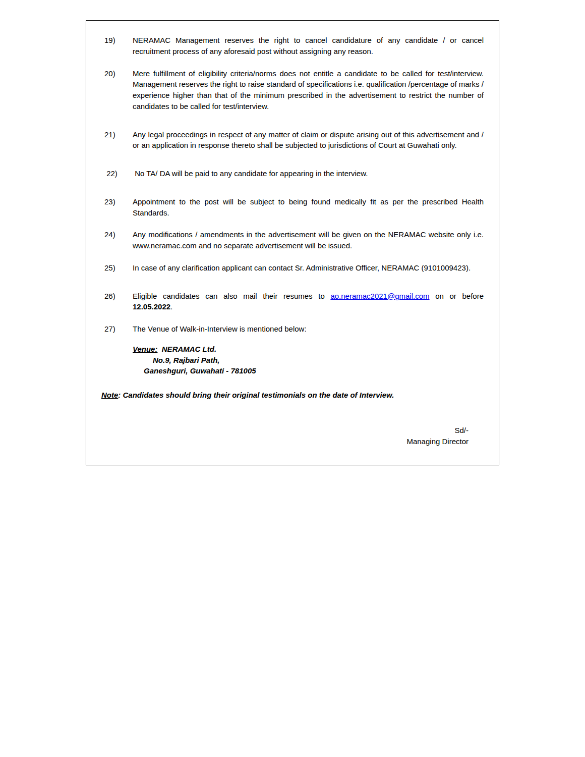19) NERAMAC Management reserves the right to cancel candidature of any candidate / or cancel recruitment process of any aforesaid post without assigning any reason.
20) Mere fulfillment of eligibility criteria/norms does not entitle a candidate to be called for test/interview. Management reserves the right to raise standard of specifications i.e. qualification /percentage of marks / experience higher than that of the minimum prescribed in the advertisement to restrict the number of candidates to be called for test/interview.
21) Any legal proceedings in respect of any matter of claim or dispute arising out of this advertisement and / or an application in response thereto shall be subjected to jurisdictions of Court at Guwahati only.
22) No TA/ DA will be paid to any candidate for appearing in the interview.
23) Appointment to the post will be subject to being found medically fit as per the prescribed Health Standards.
24) Any modifications / amendments in the advertisement will be given on the NERAMAC website only i.e. www.neramac.com and no separate advertisement will be issued.
25) In case of any clarification applicant can contact Sr. Administrative Officer, NERAMAC (9101009423).
26) Eligible candidates can also mail their resumes to ao.neramac2021@gmail.com on or before 12.05.2022.
27) The Venue of Walk-in-Interview is mentioned below:
Venue: NERAMAC Ltd. No.9, Rajbari Path, Ganeshguri, Guwahati - 781005
Note: Candidates should bring their original testimonials on the date of Interview.
Sd/-
Managing Director